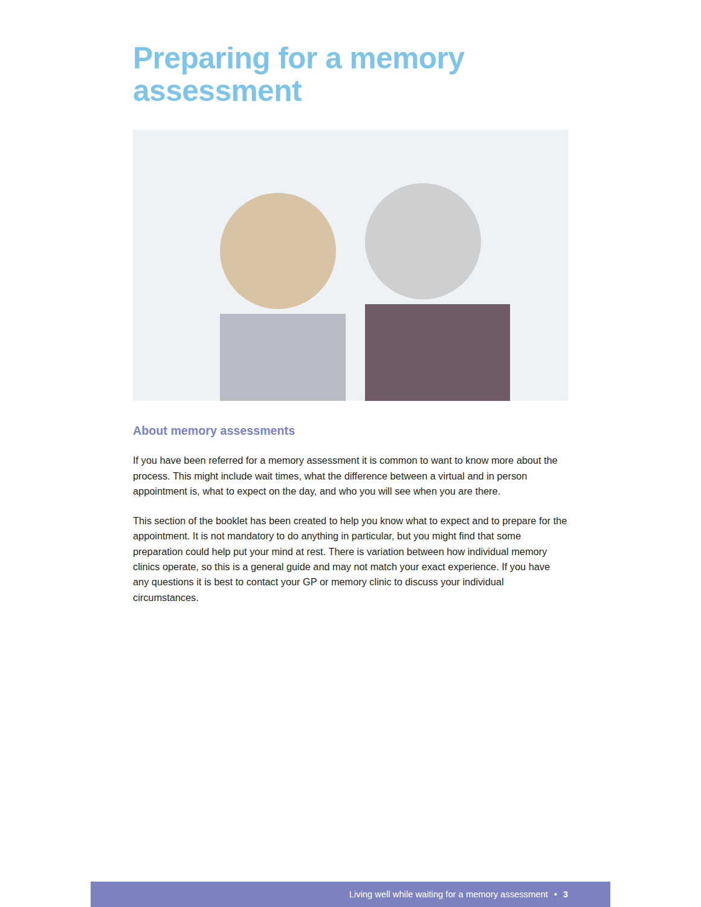Preparing for a memory
assessment
About memory assessments
If you have been referred for a memory assessment it is common to want to know more about the process. This might include wait times, what the difference between a virtual and in person appointment is, what to expect on the day, and who you will see when you are there.
This section of the booklet has been created to help you know what to expect and to prepare for the appointment. It is not mandatory to do anything in particular, but you might find that some preparation could help put your mind at rest. There is variation between how individual memory clinics operate, so this is a general guide and may not match your exact experience. If you have any questions it is best to contact your GP or memory clinic to discuss your individual circumstances.
Living well while waiting for a memory assessment • 3